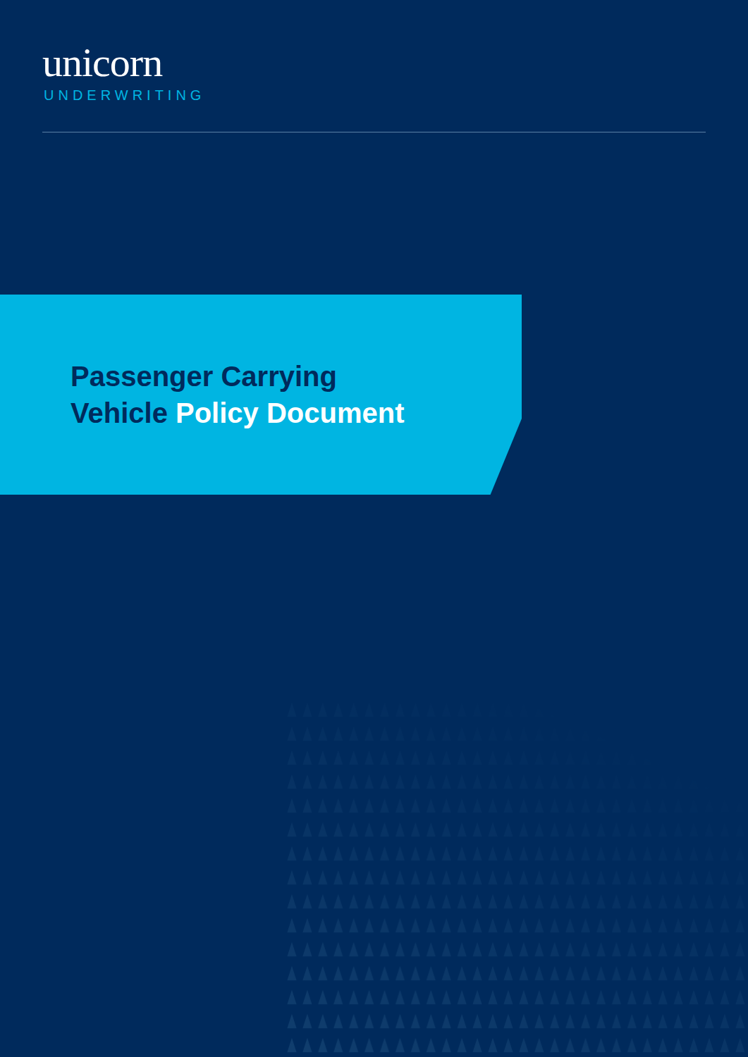unicorn
UNDERWRITING
Passenger Carrying
Vehicle Policy Document